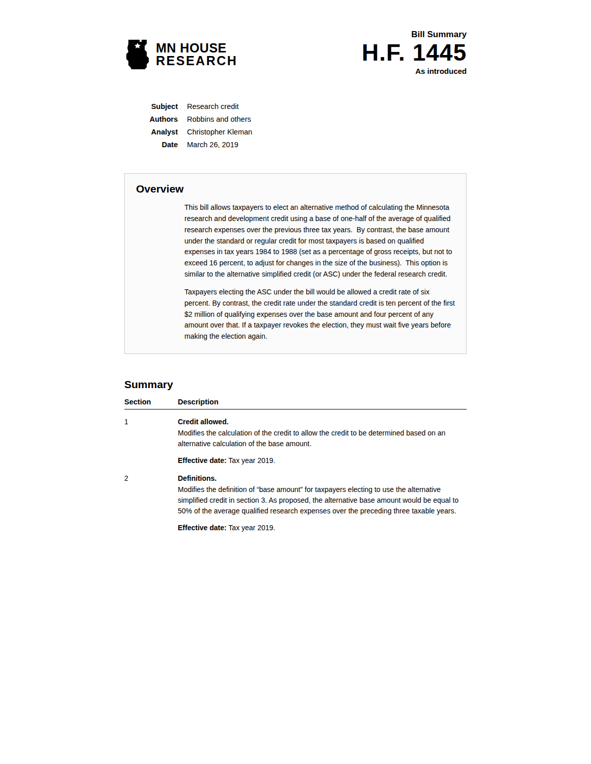MN HOUSE RESEARCH
Bill Summary
H.F. 1445
As introduced
Subject
Research credit
Authors
Robbins and others
Analyst
Christopher Kleman
Date
March 26, 2019
Overview
This bill allows taxpayers to elect an alternative method of calculating the Minnesota research and development credit using a base of one-half of the average of qualified research expenses over the previous three tax years. By contrast, the base amount under the standard or regular credit for most taxpayers is based on qualified expenses in tax years 1984 to 1988 (set as a percentage of gross receipts, but not to exceed 16 percent, to adjust for changes in the size of the business). This option is similar to the alternative simplified credit (or ASC) under the federal research credit.
Taxpayers electing the ASC under the bill would be allowed a credit rate of six percent. By contrast, the credit rate under the standard credit is ten percent of the first $2 million of qualifying expenses over the base amount and four percent of any amount over that. If a taxpayer revokes the election, they must wait five years before making the election again.
Summary
| Section | Description |
| --- | --- |
| 1 | Credit allowed. Modifies the calculation of the credit to allow the credit to be determined based on an alternative calculation of the base amount. Effective date: Tax year 2019. |
| 2 | Definitions. Modifies the definition of “base amount” for taxpayers electing to use the alternative simplified credit in section 3. As proposed, the alternative base amount would be equal to 50% of the average qualified research expenses over the preceding three taxable years. Effective date: Tax year 2019. |